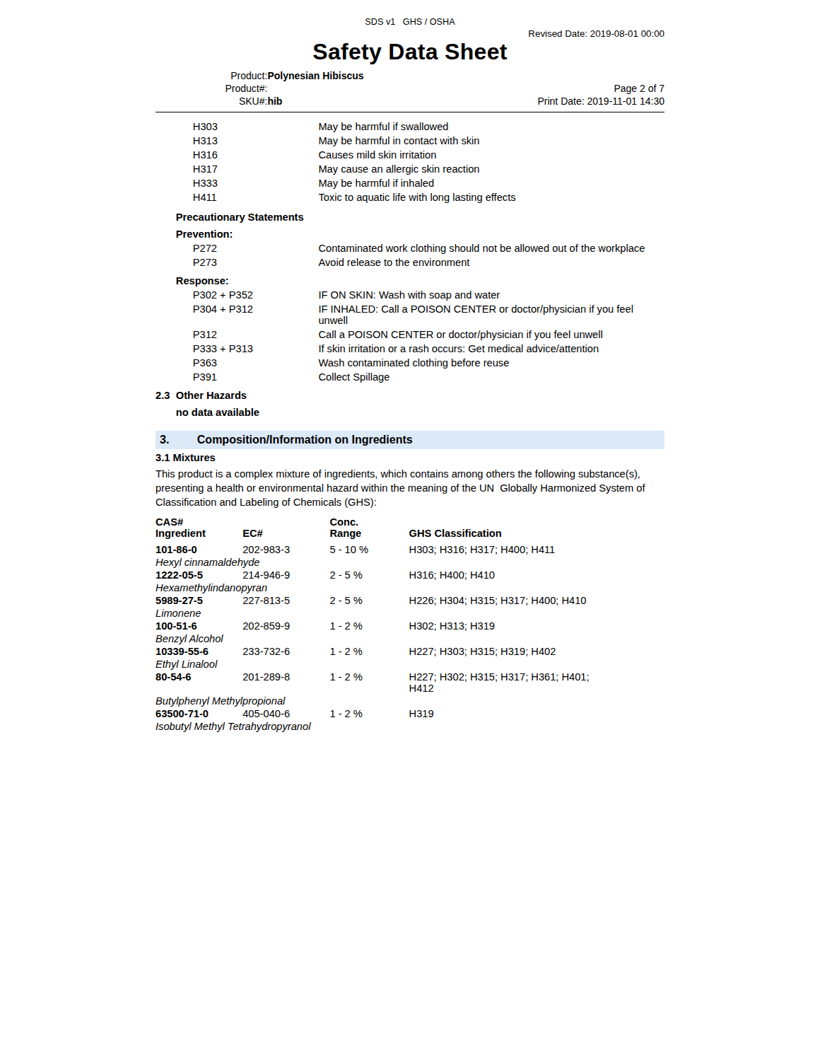SDS v1 GHS / OSHA
Revised Date: 2019-08-01 00:00
Safety Data Sheet
| Product: | Polynesian Hibiscus | |
| Product#: | | Page 2 of 7 |
| SKU#: | hib | Print Date: 2019-11-01 14:30 |
| H303 | May be harmful if swallowed |
| H313 | May be harmful in contact with skin |
| H316 | Causes mild skin irritation |
| H317 | May cause an allergic skin reaction |
| H333 | May be harmful if inhaled |
| H411 | Toxic to aquatic life with long lasting effects |
Precautionary Statements
Prevention:
| P272 | Contaminated work clothing should not be allowed out of the workplace |
| P273 | Avoid release to the environment |
Response:
| P302 + P352 | IF ON SKIN: Wash with soap and water |
| P304 + P312 | IF INHALED: Call a POISON CENTER or doctor/physician if you feel unwell |
| P312 | Call a POISON CENTER or doctor/physician if you feel unwell |
| P333 + P313 | If skin irritation or a rash occurs: Get medical advice/attention |
| P363 | Wash contaminated clothing before reuse |
| P391 | Collect Spillage |
2.3 Other Hazards
no data available
3. Composition/Information on Ingredients
3.1 Mixtures
This product is a complex mixture of ingredients, which contains among others the following substance(s), presenting a health or environmental hazard within the meaning of the UN Globally Harmonized System of Classification and Labeling of Chemicals (GHS):
| CAS# Ingredient | EC# | Conc. Range | GHS Classification |
| --- | --- | --- | --- |
| 101-86-0 | 202-983-3 | 5 - 10 % | H303; H316; H317; H400; H411 |
| Hexyl cinnamaldehyde |
| 1222-05-5 | 214-946-9 | 2 - 5 % | H316; H400; H410 |
| Hexamethylindanopyran |
| 5989-27-5 | 227-813-5 | 2 - 5 % | H226; H304; H315; H317; H400; H410 |
| Limonene |
| 100-51-6 | 202-859-9 | 1 - 2 % | H302; H313; H319 |
| Benzyl Alcohol |
| 10339-55-6 | 233-732-6 | 1 - 2 % | H227; H303; H315; H319; H402 |
| Ethyl Linalool |
| 80-54-6 | 201-289-8 | 1 - 2 % | H227; H302; H315; H317; H361; H401; H412 |
| Butylphenyl Methylpropional |
| 63500-71-0 | 405-040-6 | 1 - 2 % | H319 |
| Isobutyl Methyl Tetrahydropyranol |